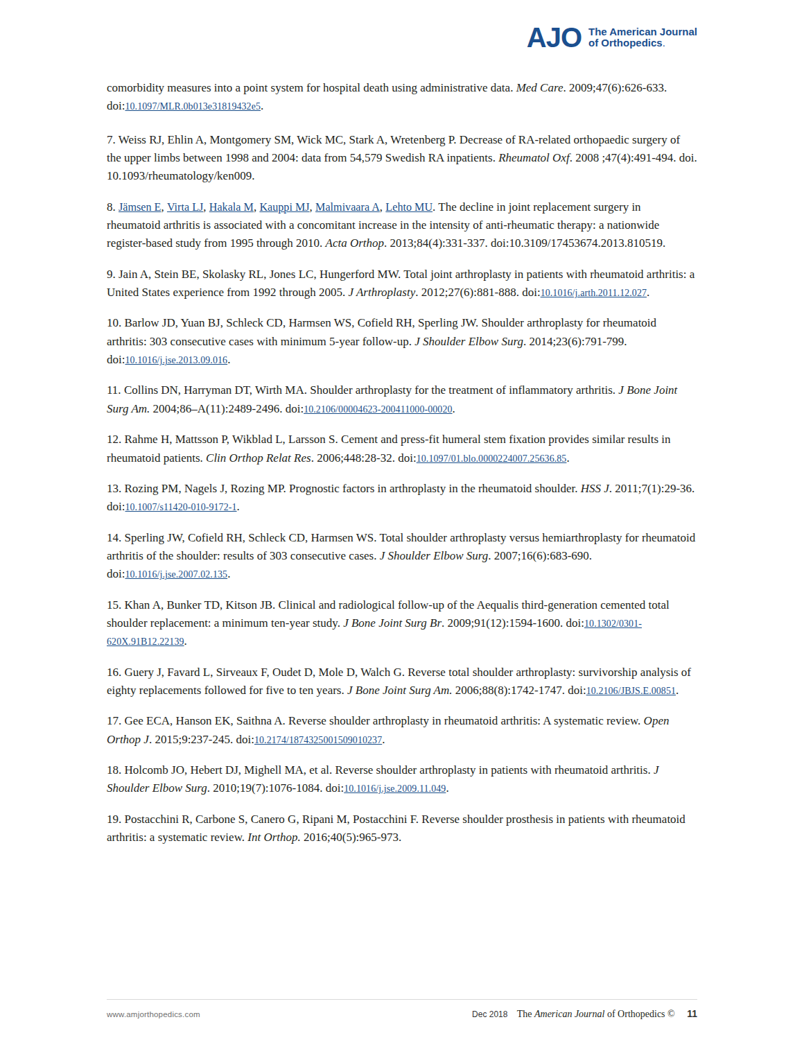AJO The American Journal
of Orthopedics.
comorbidity measures into a point system for hospital death using administrative data. Med Care. 2009;47(6):626-633. doi:10.1097/MLR.0b013e31819432e5.
7. Weiss RJ, Ehlin A, Montgomery SM, Wick MC, Stark A, Wretenberg P. Decrease of RA-related orthopaedic surgery of the upper limbs between 1998 and 2004: data from 54,579 Swedish RA inpatients. Rheumatol Oxf. 2008 ;47(4):491-494. doi. 10.1093/rheumatology/ken009.
8. Jämsen E, Virta LJ, Hakala M, Kauppi MJ, Malmivaara A, Lehto MU. The decline in joint replacement surgery in rheumatoid arthritis is associated with a concomitant increase in the intensity of anti-rheumatic therapy: a nationwide register-based study from 1995 through 2010. Acta Orthop. 2013;84(4):331-337. doi:10.3109/17453674.2013.810519.
9. Jain A, Stein BE, Skolasky RL, Jones LC, Hungerford MW. Total joint arthroplasty in patients with rheumatoid arthritis: a United States experience from 1992 through 2005. J Arthroplasty. 2012;27(6):881-888. doi:10.1016/j.arth.2011.12.027.
10. Barlow JD, Yuan BJ, Schleck CD, Harmsen WS, Cofield RH, Sperling JW. Shoulder arthroplasty for rheumatoid arthritis: 303 consecutive cases with minimum 5-year follow-up. J Shoulder Elbow Surg. 2014;23(6):791-799. doi:10.1016/j.jse.2013.09.016.
11. Collins DN, Harryman DT, Wirth MA. Shoulder arthroplasty for the treatment of inflammatory arthritis. J Bone Joint Surg Am. 2004;86–A(11):2489-2496. doi:10.2106/00004623-200411000-00020.
12. Rahme H, Mattsson P, Wikblad L, Larsson S. Cement and press-fit humeral stem fixation provides similar results in rheumatoid patients. Clin Orthop Relat Res. 2006;448:28-32. doi:10.1097/01.blo.0000224007.25636.85.
13. Rozing PM, Nagels J, Rozing MP. Prognostic factors in arthroplasty in the rheumatoid shoulder. HSS J. 2011;7(1):29-36. doi:10.1007/s11420-010-9172-1.
14. Sperling JW, Cofield RH, Schleck CD, Harmsen WS. Total shoulder arthroplasty versus hemiarthroplasty for rheumatoid arthritis of the shoulder: results of 303 consecutive cases. J Shoulder Elbow Surg. 2007;16(6):683-690. doi:10.1016/j.jse.2007.02.135.
15. Khan A, Bunker TD, Kitson JB. Clinical and radiological follow-up of the Aequalis third-generation cemented total shoulder replacement: a minimum ten-year study. J Bone Joint Surg Br. 2009;91(12):1594-1600. doi:10.1302/0301-620X.91B12.22139.
16. Guery J, Favard L, Sirveaux F, Oudet D, Mole D, Walch G. Reverse total shoulder arthroplasty: survivorship analysis of eighty replacements followed for five to ten years. J Bone Joint Surg Am. 2006;88(8):1742-1747. doi:10.2106/JBJS.E.00851.
17. Gee ECA, Hanson EK, Saithna A. Reverse shoulder arthroplasty in rheumatoid arthritis: A systematic review. Open Orthop J. 2015;9:237-245. doi:10.2174/1874325001509010237.
18. Holcomb JO, Hebert DJ, Mighell MA, et al. Reverse shoulder arthroplasty in patients with rheumatoid arthritis. J Shoulder Elbow Surg. 2010;19(7):1076-1084. doi:10.1016/j.jse.2009.11.049.
19. Postacchini R, Carbone S, Canero G, Ripani M, Postacchini F. Reverse shoulder prosthesis in patients with rheumatoid arthritis: a systematic review. Int Orthop. 2016;40(5):965-973.
www.amjorthopedics.com
Dec 2018 The American Journal of Orthopedics © 11